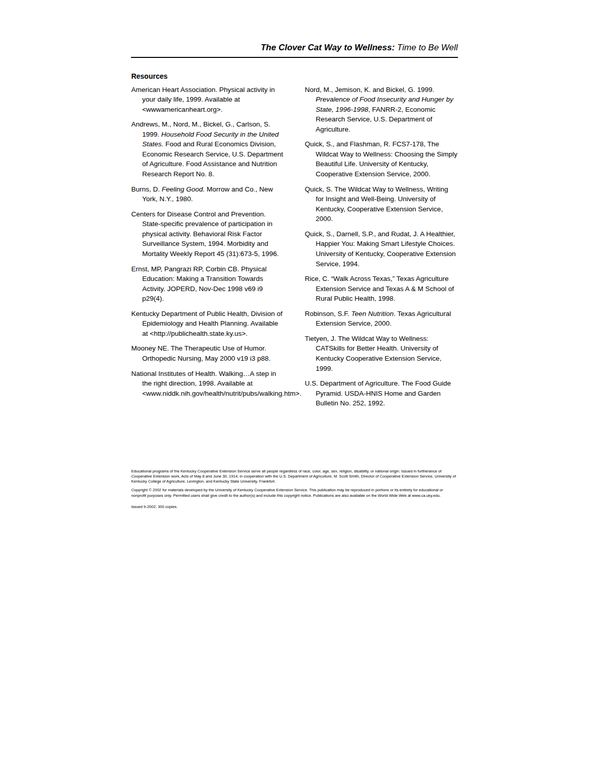The Clover Cat Way to Wellness: Time to Be Well
Resources
American Heart Association. Physical activity in your daily life, 1999. Available at <wwwamericanheart.org>.
Andrews, M., Nord, M., Bickel, G., Carlson, S. 1999. Household Food Security in the United States. Food and Rural Economics Division, Economic Research Service, U.S. Department of Agriculture. Food Assistance and Nutrition Research Report No. 8.
Burns, D. Feeling Good. Morrow and Co., New York, N.Y., 1980.
Centers for Disease Control and Prevention. State-specific prevalence of participation in physical activity. Behavioral Risk Factor Surveillance System, 1994. Morbidity and Mortality Weekly Report 45 (31):673-5, 1996.
Ernst, MP, Pangrazi RP, Corbin CB. Physical Education: Making a Transition Towards Activity. JOPERD, Nov-Dec 1998 v69 i9 p29(4).
Kentucky Department of Public Health, Division of Epidemiology and Health Planning. Available at <http://publichealth.state.ky.us>.
Mooney NE. The Therapeutic Use of Humor. Orthopedic Nursing, May 2000 v19 i3 p88.
National Institutes of Health. Walking…A step in the right direction, 1998. Available at <www.niddk.nih.gov/health/nutrit/pubs/walking.htm>.
Nord, M., Jemison, K. and Bickel, G. 1999. Prevalence of Food Insecurity and Hunger by State, 1996-1998, FANRR-2, Economic Research Service, U.S. Department of Agriculture.
Quick, S., and Flashman, R. FCS7-178, The Wildcat Way to Wellness: Choosing the Simply Beautiful Life. University of Kentucky, Cooperative Extension Service, 2000.
Quick, S. The Wildcat Way to Wellness, Writing for Insight and Well-Being. University of Kentucky, Cooperative Extension Service, 2000.
Quick, S., Darnell, S.P., and Rudat, J. A Healthier, Happier You: Making Smart Lifestyle Choices. University of Kentucky, Cooperative Extension Service, 1994.
Rice, C. “Walk Across Texas,” Texas Agriculture Extension Service and Texas A & M School of Rural Public Health, 1998.
Robinson, S.F. Teen Nutrition. Texas Agricultural Extension Service, 2000.
Tietyen, J. The Wildcat Way to Wellness: CATSkills for Better Health. University of Kentucky Cooperative Extension Service, 1999.
U.S. Department of Agriculture. The Food Guide Pyramid. USDA-HNIS Home and Garden Bulletin No. 252, 1992.
Educational programs of the Kentucky Cooperative Extension Service serve all people regardless of race, color, age, sex, religion, disability, or national origin. Issued in furtherance of Cooperative Extension work, Acts of May 8 and June 30, 1914, in cooperation with the U.S. Department of Agriculture, M. Scott Smith, Director of Cooperative Extension Service, University of Kentucky College of Agriculture, Lexington, and Kentucky State University, Frankfort.
Copyright © 2002 for materials developed by the University of Kentucky Cooperative Extension Service. This publication may be reproduced in portions or its entirety for educational or nonprofit purposes only. Permitted users shall give credit to the author(s) and include this copyright notice. Publications are also available on the World Wide Web at www.ca.uky.edu.
Issued 9-2002, 300 copies.